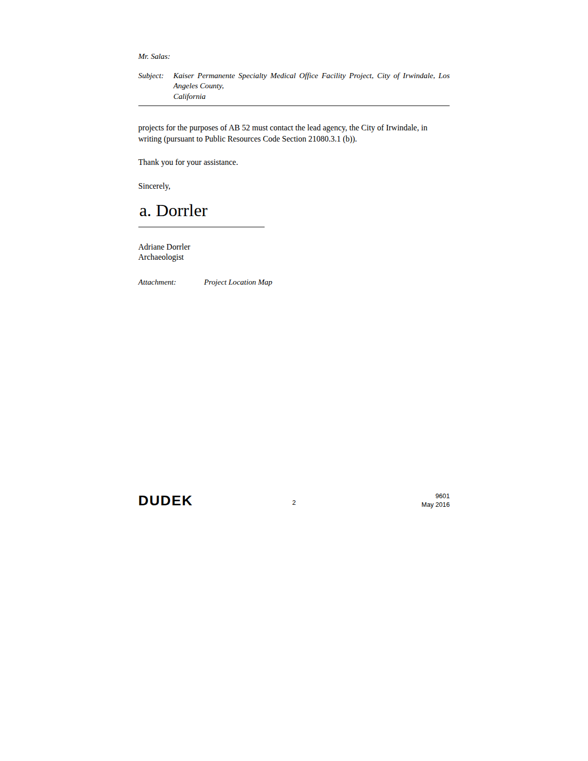Mr. Salas:
Subject:
Kaiser Permanente Specialty Medical Office Facility Project, City of Irwindale, Los Angeles County, California
projects for the purposes of AB 52 must contact the lead agency, the City of Irwindale, in writing (pursuant to Public Resources Code Section 21080.3.1 (b)).
Thank you for your assistance.
Sincerely,
a. Dorrler
Adriane Dorrler
Archaeologist
Attachment: Project Location Map
DUDEK
2
9601
May 2016